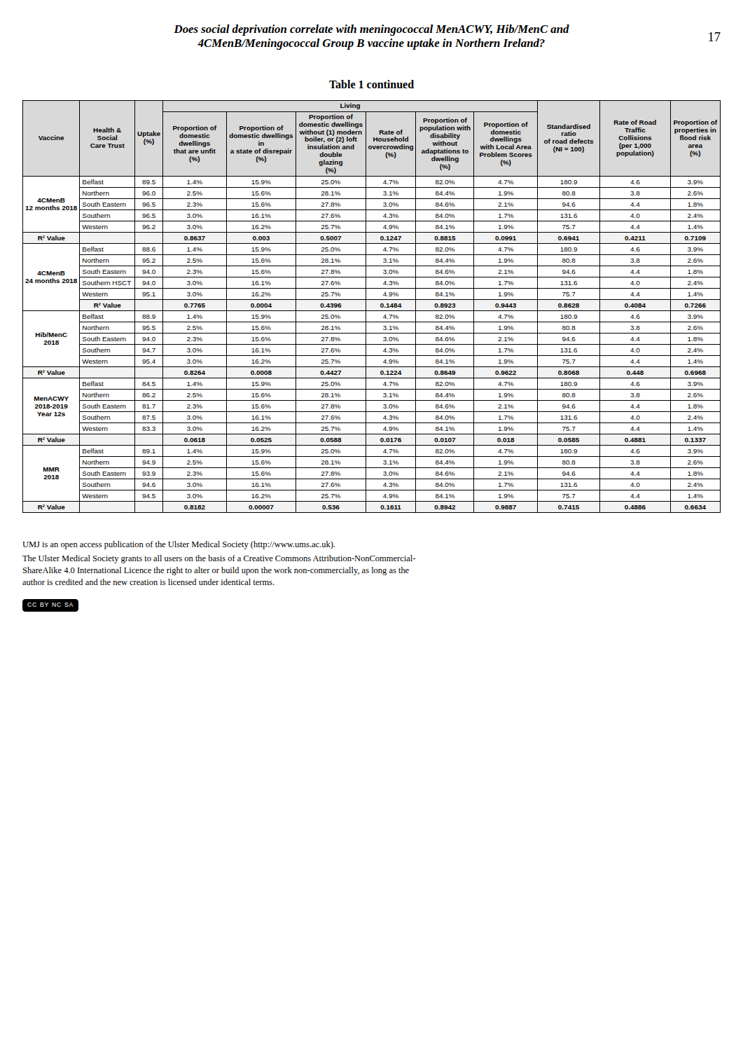17 Does social deprivation correlate with meningococcal MenACWY, Hib/MenC and
4CMenB/Meningococcal Group B vaccine uptake in Northern Ireland?
Table 1 continued
| Vaccine | Health & Social Care Trust | Uptake (%) | Living | Standardised ratio of road defects (NI = 100) | Rate of Road Traffic Collisions (per 1,000 population) | Proportion of properties in flood risk area (%) |
| --- | --- | --- | --- | --- | --- | --- |
| Proportion of domestic dwellings that are unfit (%) | Proportion of domestic dwellings in a state of disrepair (%) | Proportion of domestic dwellings without (1) modern boiler, or (2) loft insulation and double glazing (%) | Rate of Household overcrowding (%) | Proportion of population with disability without adaptations to dwelling (%) | Proportion of domestic dwellings with Local Area Problem Scores (%) |
| 4CMenB 12 months 2018 | Belfast | 89.5 | 1.4% | 15.9% | 25.0% | 4.7% | 82.0% | 4.7% | 180.9 | 4.6 | 3.9% |
| Northern | 96.0 | 2.5% | 15.6% | 28.1% | 3.1% | 84.4% | 1.9% | 80.8 | 3.8 | 2.6% |
| South Eastern | 96.5 | 2.3% | 15.6% | 27.8% | 3.0% | 84.6% | 2.1% | 94.6 | 4.4 | 1.8% |
| Southern | 96.5 | 3.0% | 16.1% | 27.6% | 4.3% | 84.0% | 1.7% | 131.6 | 4.0 | 2.4% |
| Western | 96.2 | 3.0% | 16.2% | 25.7% | 4.9% | 84.1% | 1.9% | 75.7 | 4.4 | 1.4% |
| R² Value | | | 0.8637 | 0.003 | 0.5007 | 0.1247 | 0.8815 | 0.0991 | 0.6941 | 0.4211 | 0.7109 |
| 4CMenB 24 months 2018 | Belfast | 88.6 | 1.4% | 15.9% | 25.0% | 4.7% | 82.0% | 4.7% | 180.9 | 4.6 | 3.9% |
| Northern | 95.2 | 2.5% | 15.6% | 28.1% | 3.1% | 84.4% | 1.9% | 80.8 | 3.8 | 2.6% |
| South Eastern | 94.0 | 2.3% | 15.6% | 27.8% | 3.0% | 84.6% | 2.1% | 94.6 | 4.4 | 1.8% |
| Southern HSCT | 94.0 | 3.0% | 16.1% | 27.6% | 4.3% | 84.0% | 1.7% | 131.6 | 4.0 | 2.4% |
| Western | 95.1 | 3.0% | 16.2% | 25.7% | 4.9% | 84.1% | 1.9% | 75.7 | 4.4 | 1.4% |
| R² Value | | 0.7765 | 0.0004 | 0.4396 | 0.1484 | 0.8923 | 0.9443 | 0.8628 | 0.4084 | 0.7266 |
| Hib/MenC 2018 | Belfast | 88.9 | 1.4% | 15.9% | 25.0% | 4.7% | 82.0% | 4.7% | 180.9 | 4.6 | 3.9% |
| Northern | 95.5 | 2.5% | 15.6% | 28.1% | 3.1% | 84.4% | 1.9% | 80.8 | 3.8 | 2.6% |
| South Eastern | 94.0 | 2.3% | 15.6% | 27.8% | 3.0% | 84.6% | 2.1% | 94.6 | 4.4 | 1.8% |
| Southern | 94.7 | 3.0% | 16.1% | 27.6% | 4.3% | 84.0% | 1.7% | 131.6 | 4.0 | 2.4% |
| Western | 95.4 | 3.0% | 16.2% | 25.7% | 4.9% | 84.1% | 1.9% | 75.7 | 4.4 | 1.4% |
| R² Value | | | 0.8264 | 0.0008 | 0.4427 | 0.1224 | 0.8649 | 0.9622 | 0.8068 | 0.448 | 0.6968 |
| MenACWY 2018-2019 Year 12s | Belfast | 84.5 | 1.4% | 15.9% | 25.0% | 4.7% | 82.0% | 4.7% | 180.9 | 4.6 | 3.9% |
| Northern | 86.2 | 2.5% | 15.6% | 28.1% | 3.1% | 84.4% | 1.9% | 80.8 | 3.8 | 2.6% |
| South Eastern | 81.7 | 2.3% | 15.6% | 27.8% | 3.0% | 84.6% | 2.1% | 94.6 | 4.4 | 1.8% |
| Southern | 87.5 | 3.0% | 16.1% | 27.6% | 4.3% | 84.0% | 1.7% | 131.6 | 4.0 | 2.4% |
| Western | 83.3 | 3.0% | 16.2% | 25.7% | 4.9% | 84.1% | 1.9% | 75.7 | 4.4 | 1.4% |
| R² Value | | | 0.0618 | 0.0525 | 0.0588 | 0.0176 | 0.0107 | 0.018 | 0.0585 | 0.4881 | 0.1337 |
| MMR 2018 | Belfast | 89.1 | 1.4% | 15.9% | 25.0% | 4.7% | 82.0% | 4.7% | 180.9 | 4.6 | 3.9% |
| Northern | 94.9 | 2.5% | 15.6% | 28.1% | 3.1% | 84.4% | 1.9% | 80.8 | 3.8 | 2.6% |
| South Eastern | 93.9 | 2.3% | 15.6% | 27.8% | 3.0% | 84.6% | 2.1% | 94.6 | 4.4 | 1.8% |
| Southern | 94.6 | 3.0% | 16.1% | 27.6% | 4.3% | 84.0% | 1.7% | 131.6 | 4.0 | 2.4% |
| Western | 94.5 | 3.0% | 16.2% | 25.7% | 4.9% | 84.1% | 1.9% | 75.7 | 4.4 | 1.4% |
| R² Value | | | 0.8182 | 0.00007 | 0.536 | 0.1611 | 0.8942 | 0.9887 | 0.7415 | 0.4886 | 0.6634 |
UMJ is an open access publication of the Ulster Medical Society (http://www.ums.ac.uk).
The Ulster Medical Society grants to all users on the basis of a Creative Commons Attribution-NonCommercial-ShareAlike 4.0 International Licence the right to alter or build upon the work non-commercially, as long as the author is credited and the new creation is licensed under identical terms.
CC BY NC SA